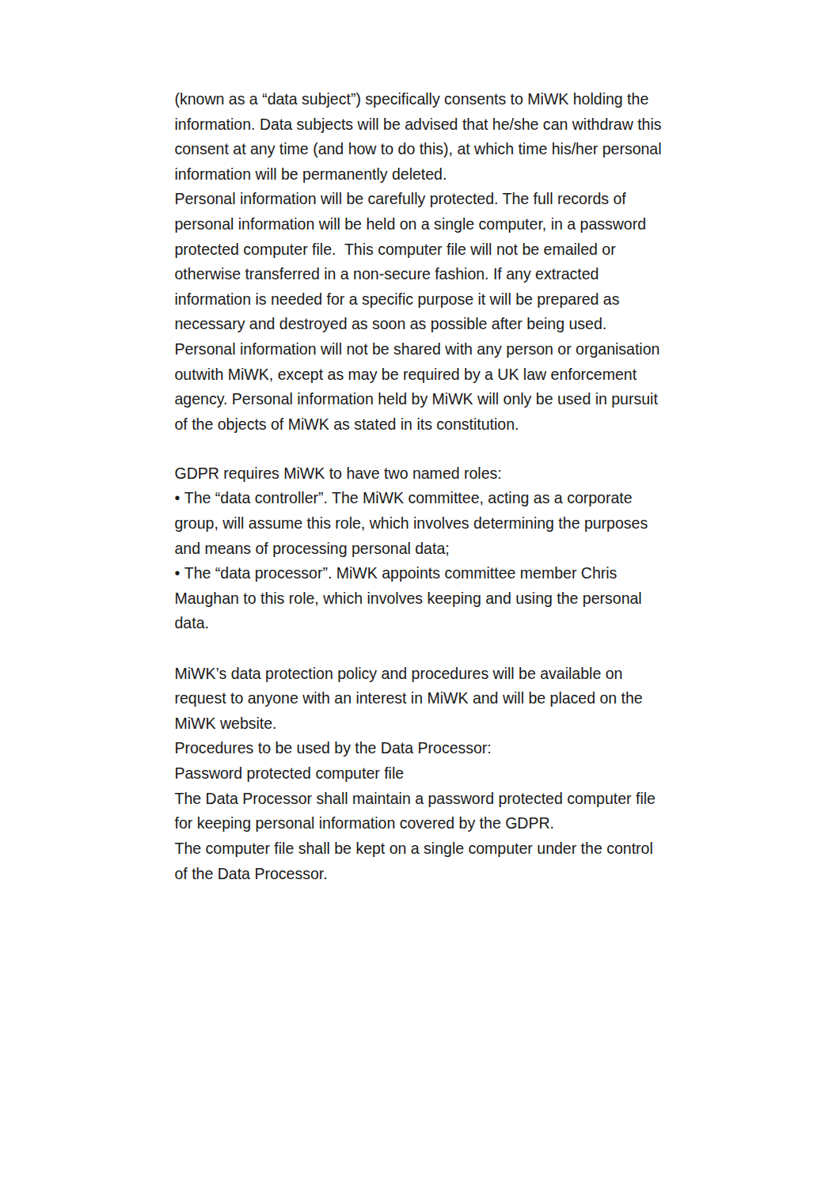(known as a “data subject”) specifically consents to MiWK holding the information. Data subjects will be advised that he/she can withdraw this consent at any time (and how to do this), at which time his/her personal information will be permanently deleted.
Personal information will be carefully protected. The full records of personal information will be held on a single computer, in a password protected computer file. This computer file will not be emailed or otherwise transferred in a non-secure fashion. If any extracted information is needed for a specific purpose it will be prepared as necessary and destroyed as soon as possible after being used. Personal information will not be shared with any person or organisation outwith MiWK, except as may be required by a UK law enforcement agency. Personal information held by MiWK will only be used in pursuit of the objects of MiWK as stated in its constitution.
GDPR requires MiWK to have two named roles:
The “data controller”. The MiWK committee, acting as a corporate group, will assume this role, which involves determining the purposes and means of processing personal data;
The “data processor”. MiWK appoints committee member Chris Maughan to this role, which involves keeping and using the personal data.
MiWK’s data protection policy and procedures will be available on request to anyone with an interest in MiWK and will be placed on the MiWK website.
Procedures to be used by the Data Processor:
Password protected computer file
The Data Processor shall maintain a password protected computer file for keeping personal information covered by the GDPR.
The computer file shall be kept on a single computer under the control of the Data Processor.